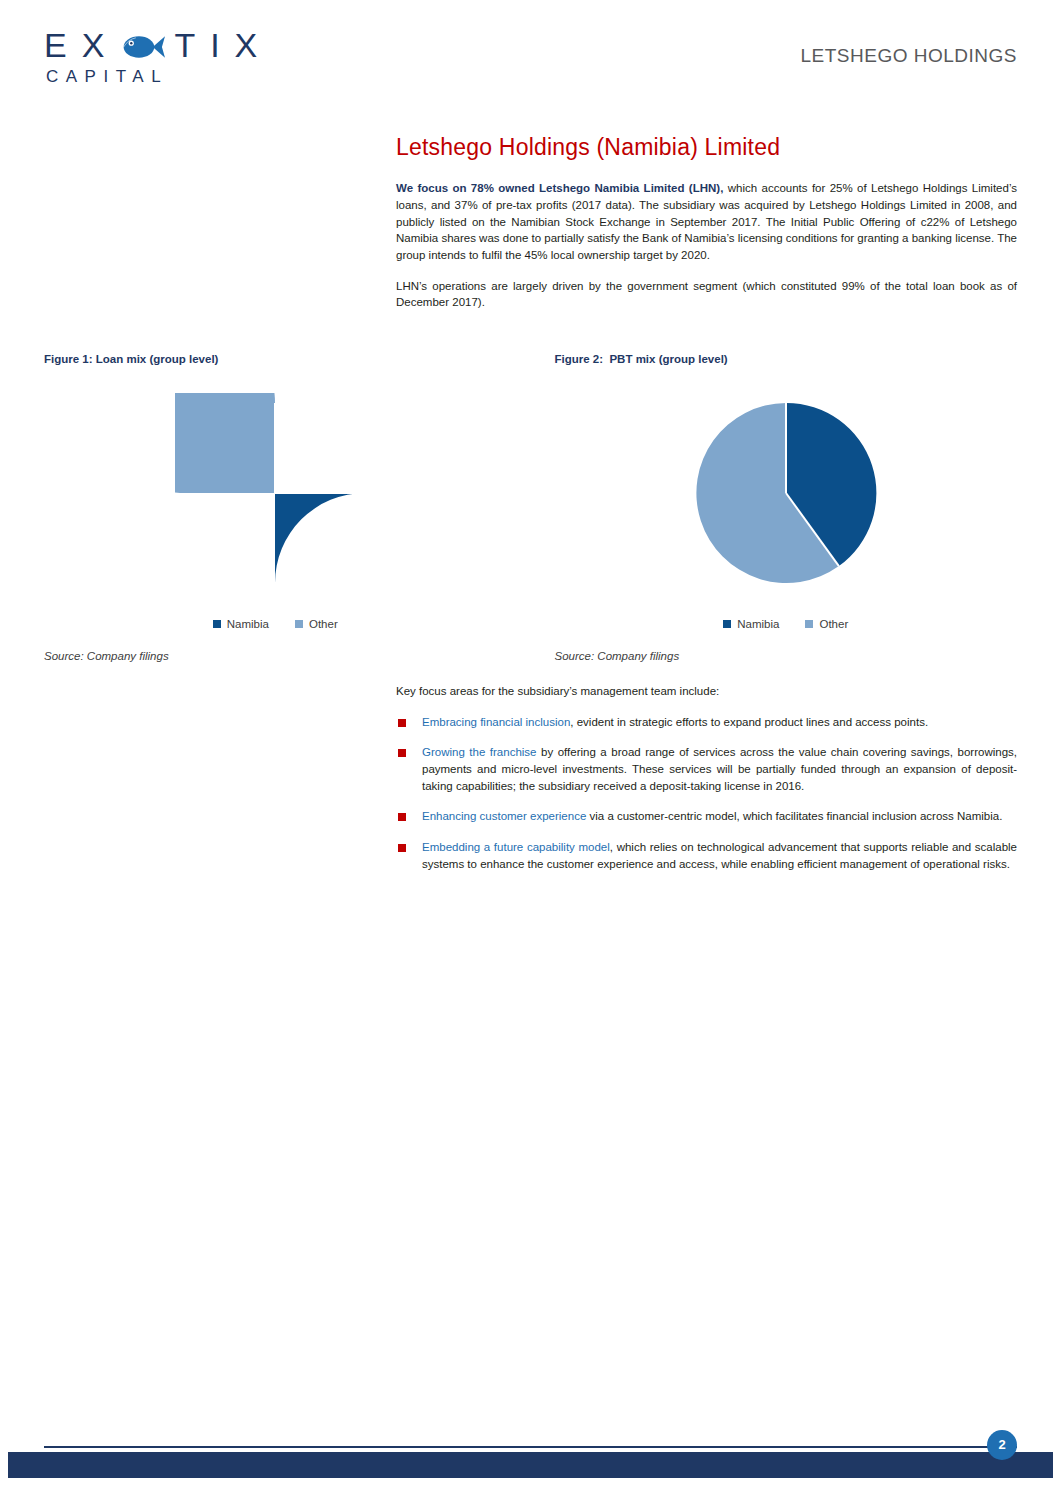EX TIX
CAPITAL
LETSHEGO HOLDINGS
Letshego Holdings (Namibia) Limited
We focus on 78% owned Letshego Namibia Limited (LHN), which accounts for 25% of Letshego Holdings Limited’s loans, and 37% of pre-tax profits (2017 data). The subsidiary was acquired by Letshego Holdings Limited in 2008, and publicly listed on the Namibian Stock Exchange in September 2017. The Initial Public Offering of c22% of Letshego Namibia shares was done to partially satisfy the Bank of Namibia’s licensing conditions for granting a banking license. The group intends to fulfil the 45% local ownership target by 2020.
LHN’s operations are largely driven by the government segment (which constituted 99% of the total loan book as of December 2017).
Figure 1: Loan mix (group level)
Namibia Other
Source: Company filings
Figure 2: PBT mix (group level)
Namibia Other
Source: Company filings
Key focus areas for the subsidiary’s management team include:
Embracing financial inclusion, evident in strategic efforts to expand product lines and access points.
Growing the franchise by offering a broad range of services across the value chain covering savings, borrowings, payments and micro-level investments. These services will be partially funded through an expansion of deposit-taking capabilities; the subsidiary received a deposit-taking license in 2016.
Enhancing customer experience via a customer-centric model, which facilitates financial inclusion across Namibia.
Embedding a future capability model, which relies on technological advancement that supports reliable and scalable systems to enhance the customer experience and access, while enabling efficient management of operational risks.
2